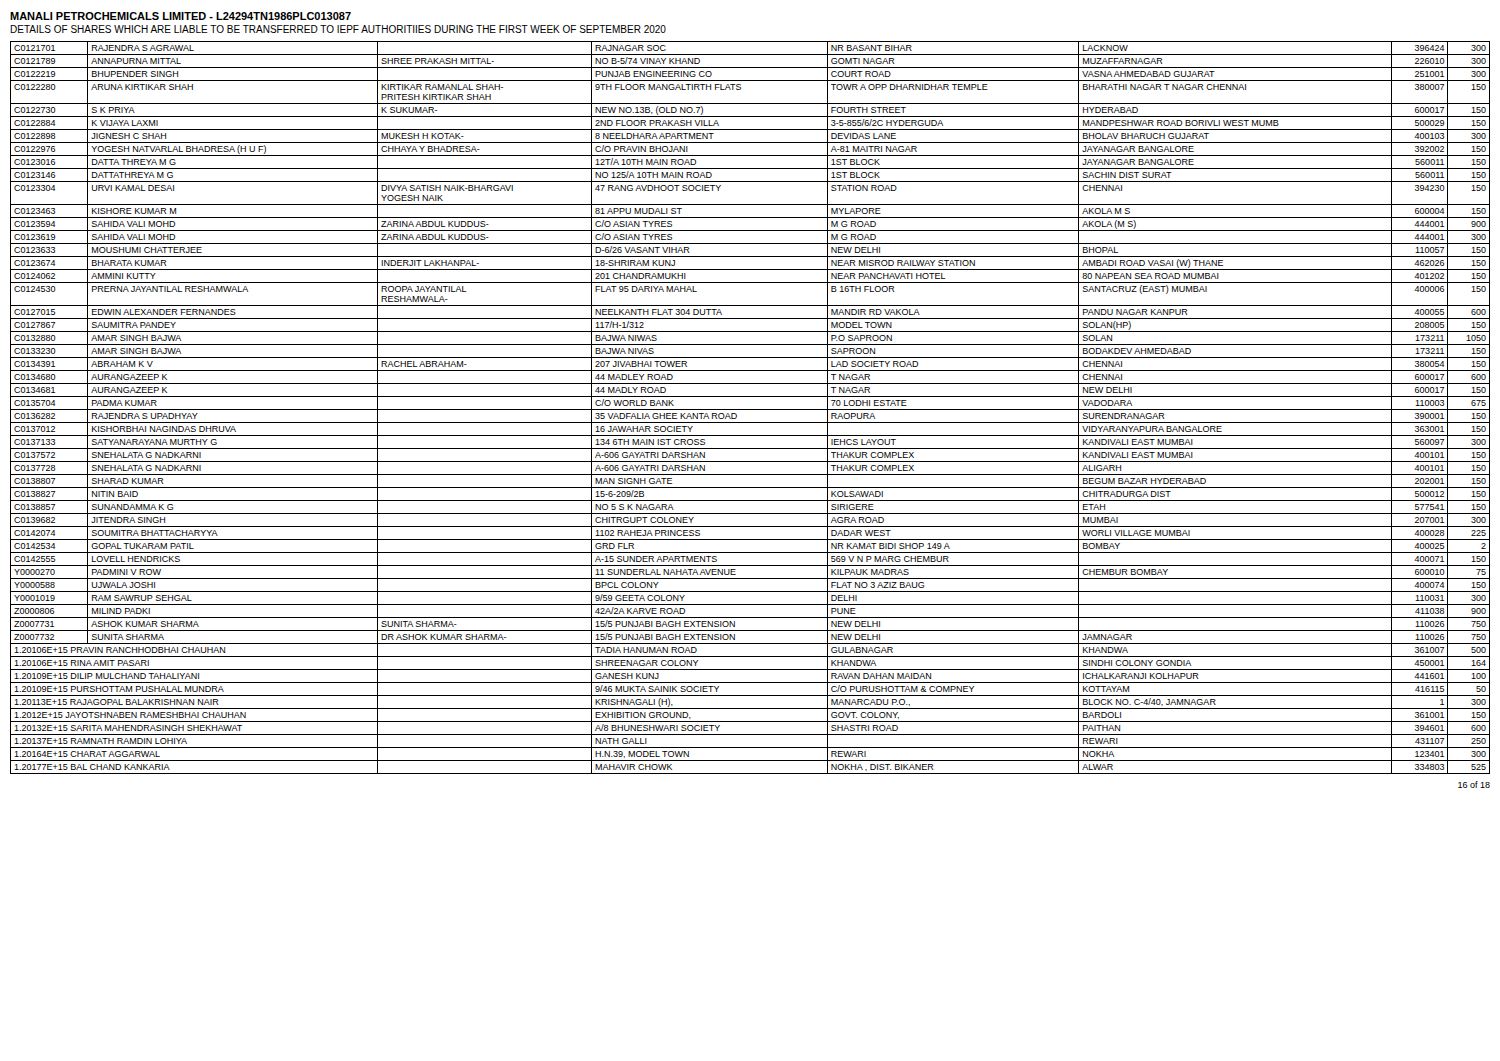MANALI PETROCHEMICALS LIMITED - L24294TN1986PLC013087
DETAILS OF SHARES WHICH ARE LIABLE TO BE TRANSFERRED TO IEPF AUTHORITIIES DURING THE FIRST WEEK OF SEPTEMBER 2020
| C0121701 | RAJENDRA S AGRAWAL | | RAJNAGAR SOC | NR BASANT BIHAR | LACKNOW | 396424 | 300 |
| C0121789 | ANNAPURNA MITTAL | SHREE PRAKASH MITTAL- | NO B-5/74 VINAY KHAND | GOMTI NAGAR | MUZAFFARNAGAR | 226010 | 300 |
| C0122219 | BHUPENDER SINGH | | PUNJAB ENGINEERING CO | COURT ROAD | VASNA AHMEDABAD GUJARAT | 251001 | 300 |
| C0122280 | ARUNA KIRTIKAR SHAH | KIRTIKAR RAMANLAL SHAH- PRITESH KIRTIKAR SHAH | 9TH FLOOR MANGALTIRTH FLATS | TOWR A OPP DHARNIDHAR TEMPLE | BHARATHI NAGAR T NAGAR CHENNAI | 380007 | 150 |
| C0122730 | S K PRIYA | K SUKUMAR- | NEW NO.13B, (OLD NO.7) | FOURTH STREET | HYDERABAD | 600017 | 150 |
| C0122884 | K VIJAYA LAXMI | | 2ND FLOOR PRAKASH VILLA | 3-5-855/6/2C HYDERGUDA | MANDPESHWAR ROAD BORIVLI WEST MUMB | 500029 | 150 |
| C0122898 | JIGNESH C SHAH | MUKESH H KOTAK- | 8 NEELDHARA APARTMENT | DEVIDAS LANE | BHOLAV BHARUCH GUJARAT | 400103 | 300 |
| C0122976 | YOGESH NATVARLAL BHADRESA (H U F) | CHHAYA Y BHADRESA- | C/O PRAVIN BHOJANI | A-81 MAITRI NAGAR | JAYANAGAR BANGALORE | 392002 | 150 |
| C0123016 | DATTA THREYA M G | | 12T/A 10TH MAIN ROAD | 1ST BLOCK | JAYANAGAR BANGALORE | 560011 | 150 |
| C0123146 | DATTATHREYA M G | | NO 125/A 10TH MAIN ROAD | 1ST BLOCK | SACHIN DIST SURAT | 560011 | 150 |
| C0123304 | URVI KAMAL DESAI | DIVYA SATISH NAIK-BHARGAVI YOGESH NAIK | 47 RANG AVDHOOT SOCIETY | STATION ROAD | CHENNAI | 394230 | 150 |
| C0123463 | KISHORE KUMAR M | | 81 APPU MUDALI ST | MYLAPORE | AKOLA M S | 600004 | 150 |
| C0123594 | SAHIDA VALI MOHD | ZARINA ABDUL KUDDUS- | C/O ASIAN TYRES | M G ROAD | AKOLA (M S) | 444001 | 900 |
| C0123619 | SAHIDA VALI MOHD | ZARINA ABDUL KUDDUS- | C/O ASIAN TYRES | M G ROAD | | 444001 | 300 |
| C0123633 | MOUSHUMI CHATTERJEE | | D-6/26 VASANT VIHAR | NEW DELHI | BHOPAL | 110057 | 150 |
| C0123674 | BHARATA KUMAR | INDERJIT LAKHANPAL- | 18-SHRIRAM KUNJ | NEAR MISROD RAILWAY STATION | AMBADI ROAD VASAI (W) THANE | 462026 | 150 |
| C0124062 | AMMINI KUTTY | | 201 CHANDRAMUKHI | NEAR PANCHAVATI HOTEL | 80 NAPEAN SEA ROAD MUMBAI | 401202 | 150 |
| C0124530 | PRERNA JAYANTILAL RESHAMWALA | ROOPA JAYANTILAL RESHAMWALA- | FLAT 95 DARIYA MAHAL | B 16TH FLOOR | SANTACRUZ (EAST) MUMBAI | 400006 | 150 |
| C0127015 | EDWIN ALEXANDER FERNANDES | | NEELKANTH FLAT 304 DUTTA | MANDIR RD VAKOLA | PANDU NAGAR KANPUR | 400055 | 600 |
| C0127867 | SAUMITRA PANDEY | | 117/H-1/312 | MODEL TOWN | SOLAN(HP) | 208005 | 150 |
| C0132880 | AMAR SINGH BAJWA | | BAJWA NIWAS | P.O SAPROON | SOLAN | 173211 | 1050 |
| C0133230 | AMAR SINGH BAJWA | | BAJWA NIVAS | SAPROON | BODAKDEV AHMEDABAD | 173211 | 150 |
| C0134391 | ABRAHAM K V | RACHEL ABRAHAM- | 207 JIVABHAI TOWER | LAD SOCIETY ROAD | CHENNAI | 380054 | 150 |
| C0134680 | AURANGAZEEP K | | 44 MADLEY ROAD | T NAGAR | CHENNAI | 600017 | 600 |
| C0134681 | AURANGAZEEP K | | 44 MADLY ROAD | T NAGAR | NEW DELHI | 600017 | 150 |
| C0135704 | PADMA KUMAR | | C/O WORLD BANK | 70 LODHI ESTATE | VADODARA | 110003 | 675 |
| C0136282 | RAJENDRA S UPADHYAY | | 35 VADFALIA GHEE KANTA ROAD | RAOPURA | SURENDRANAGAR | 390001 | 150 |
| C0137012 | KISHORBHAI NAGINDAS DHRUVA | | 16 JAWAHAR SOCIETY | | VIDYARANYAPURA BANGALORE | 363001 | 150 |
| C0137133 | SATYANARAYANA MURTHY G | | 134 6TH MAIN IST CROSS | IEHCS LAYOUT | KANDIVALI EAST MUMBAI | 560097 | 300 |
| C0137572 | SNEHALATA G NADKARNI | | A-606 GAYATRI DARSHAN | THAKUR COMPLEX | KANDIVALI EAST MUMBAI | 400101 | 150 |
| C0137728 | SNEHALATA G NADKARNI | | A-606 GAYATRI DARSHAN | THAKUR COMPLEX | ALIGARH | 400101 | 150 |
| C0138807 | SHARAD KUMAR | | MAN SIGNH GATE | | BEGUM BAZAR HYDERABAD | 202001 | 150 |
| C0138827 | NITIN BAID | | 15-6-209/2B | KOLSAWADI | CHITRADURGA DIST | 500012 | 150 |
| C0138857 | SUNANDAMMA K G | | NO 5 S K NAGARA | SIRIGERE | ETAH | 577541 | 150 |
| C0139682 | JITENDRA SINGH | | CHITRGUPT COLONEY | AGRA ROAD | MUMBAI | 207001 | 300 |
| C0142074 | SOUMITRA BHATTACHARYYA | | 1102 RAHEJA PRINCESS | DADAR WEST | WORLI VILLAGE MUMBAI | 400028 | 225 |
| C0142534 | GOPAL TUKARAM PATIL | | GRD FLR | NR KAMAT BIDI SHOP 149 A | BOMBAY | 400025 | 2 |
| C0142555 | LOVELL HENDRICKS | | A-15 SUNDER APARTMENTS | 569 V N P MARG CHEMBUR | | 400071 | 150 |
| Y0000270 | PADMINI V ROW | | 11 SUNDERLAL NAHATA AVENUE | KILPAUK MADRAS | CHEMBUR BOMBAY | 600010 | 75 |
| Y0000588 | UJWALA JOSHI | | BPCL COLONY | FLAT NO 3 AZIZ BAUG | | 400074 | 150 |
| Y0001019 | RAM SAWRUP SEHGAL | | 9/59 GEETA COLONY | DELHI | | 110031 | 300 |
| Z0000806 | MILIND PADKI | | 42A/2A KARVE ROAD | PUNE | | 411038 | 900 |
| Z0007731 | ASHOK KUMAR SHARMA | SUNITA SHARMA- | 15/5 PUNJABI BAGH EXTENSION | NEW DELHI | | 110026 | 750 |
| Z0007732 | SUNITA SHARMA | DR ASHOK KUMAR SHARMA- | 15/5 PUNJABI BAGH EXTENSION | NEW DELHI | JAMNAGAR | 110026 | 750 |
| 1.20106E+15 PRAVIN RANCHHODBHAI CHAUHAN | | TADIA HANUMAN ROAD | GULABNAGAR | KHANDWA | 361007 | 500 |
| 1.20106E+15 RINA AMIT PASARI | | SHREENAGAR COLONY | KHANDWA | SINDHI COLONY GONDIA | 450001 | 164 |
| 1.20109E+15 DILIP MULCHAND TAHALIYANI | | GANESH KUNJ | RAVAN DAHAN MAIDAN | ICHALKARANJI KOLHAPUR | 441601 | 100 |
| 1.20109E+15 PURSHOTTAM PUSHALAL MUNDRA | | 9/46 MUKTA SAINIK SOCIETY | C/O PURUSHOTTAM & COMPNEY | KOTTAYAM | 416115 | 50 |
| 1.20113E+15 RAJAGOPAL BALAKRISHNAN NAIR | | KRISHNAGALI (H), | MANARCADU P.O., | BLOCK NO. C-4/40, JAMNAGAR | 1 | 300 |
| 1.2012E+15 JAYOTSHNABEN RAMESHBHAI CHAUHAN | | EXHIBITION GROUND, | GOVT. COLONY, | BARDOLI | 361001 | 150 |
| 1.20132E+15 SARITA MAHENDRASINGH SHEKHAWAT | | A/8 BHUNESHWARI SOCIETY | SHASTRI ROAD | PAITHAN | 394601 | 600 |
| 1.20137E+15 RAMNATH RAMDIN LOHIYA | | NATH GALLI | | REWARI | 431107 | 250 |
| 1.20164E+15 CHARAT AGGARWAL | | H.N.39, MODEL TOWN | REWARI | NOKHA | 123401 | 300 |
| 1.20177E+15 BAL CHAND KANKARIA | | MAHAVIR CHOWK | NOKHA , DIST. BIKANER | ALWAR | 334803 | 525 |
16 of 18